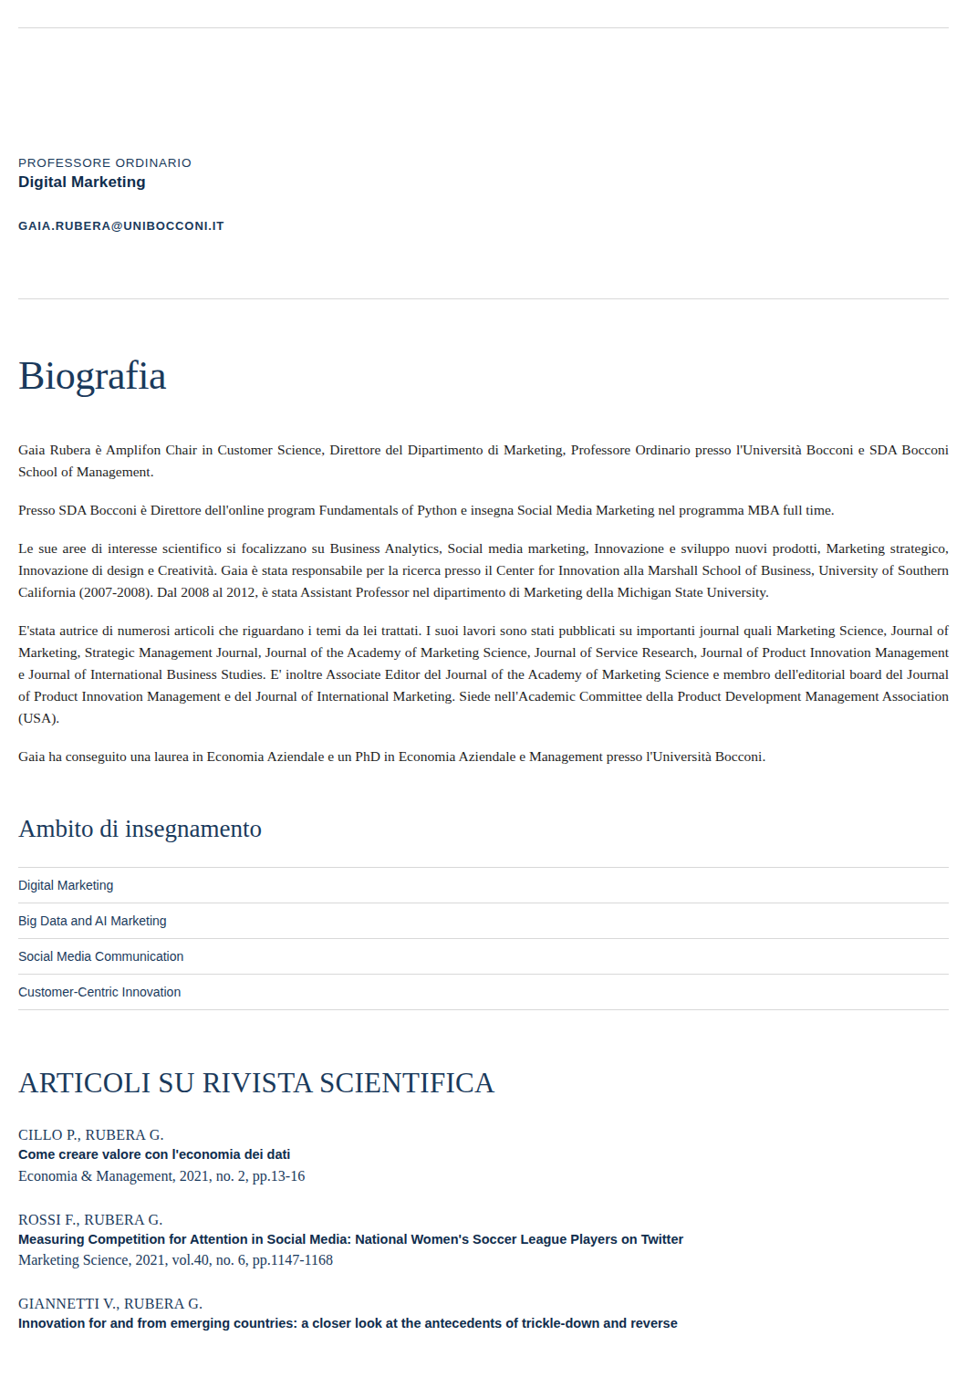PROFESSORE ORDINARIO
Digital Marketing
GAIA.RUBERA@UNIBOCCONI.IT
Biografia
Gaia Rubera è Amplifon Chair in Customer Science, Direttore del Dipartimento di Marketing, Professore Ordinario presso l'Università Bocconi e SDA Bocconi School of Management.
Presso SDA Bocconi è Direttore dell'online program Fundamentals of Python e insegna Social Media Marketing nel programma MBA full time.
Le sue aree di interesse scientifico si focalizzano su Business Analytics, Social media marketing, Innovazione e sviluppo nuovi prodotti, Marketing strategico, Innovazione di design e Creatività. Gaia è stata responsabile per la ricerca presso il Center for Innovation alla Marshall School of Business, University of Southern California (2007-2008). Dal 2008 al 2012, è stata Assistant Professor nel dipartimento di Marketing della Michigan State University.
E'stata autrice di numerosi articoli che riguardano i temi da lei trattati. I suoi lavori sono stati pubblicati su importanti journal quali Marketing Science, Journal of Marketing, Strategic Management Journal, Journal of the Academy of Marketing Science, Journal of Service Research, Journal of Product Innovation Management e Journal of International Business Studies. E' inoltre Associate Editor del Journal of the Academy of Marketing Science e membro dell'editorial board del Journal of Product Innovation Management e del Journal of International Marketing. Siede nell'Academic Committee della Product Development Management Association (USA).
Gaia ha conseguito una laurea in Economia Aziendale e un PhD in Economia Aziendale e Management presso l'Università Bocconi.
Ambito di insegnamento
Digital Marketing
Big Data and AI Marketing
Social Media Communication
Customer-Centric Innovation
ARTICOLI SU RIVISTA SCIENTIFICA
CILLO P., RUBERA G.
Come creare valore con l'economia dei dati
Economia & Management, 2021, no. 2, pp.13-16
ROSSI F., RUBERA G.
Measuring Competition for Attention in Social Media: National Women's Soccer League Players on Twitter
Marketing Science, 2021, vol.40, no. 6, pp.1147-1168
GIANNETTI V., RUBERA G.
Innovation for and from emerging countries: a closer look at the antecedents of trickle-down and reverse